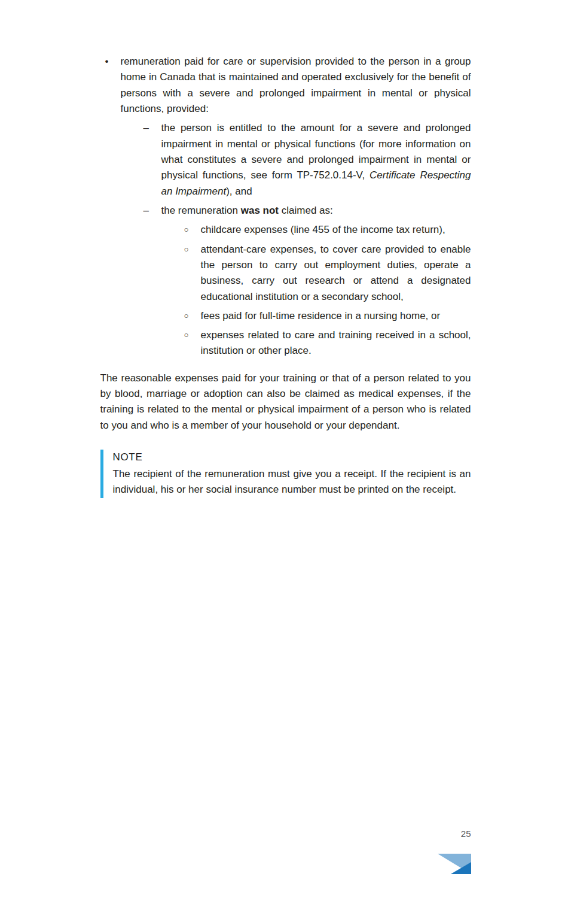• remuneration paid for care or supervision provided to the person in a group home in Canada that is maintained and operated exclusively for the benefit of persons with a severe and prolonged impairment in mental or physical functions, provided:
– the person is entitled to the amount for a severe and prolonged impairment in mental or physical functions (for more information on what constitutes a severe and prolonged impairment in mental or physical functions, see form TP-752.0.14-V, Certificate Respecting an Impairment), and
– the remuneration was not claimed as:
○childcare expenses (line 455 of the income tax return),
○attendant-care expenses, to cover care provided to enable the person to carry out employment duties, operate a business, carry out research or attend a designated educational institution or a secondary school,
○fees paid for full-time residence in a nursing home, or
○expenses related to care and training received in a school, institution or other place.
The reasonable expenses paid for your training or that of a person related to you by blood, marriage or adoption can also be claimed as medical expenses, if the training is related to the mental or physical impairment of a person who is related to you and who is a member of your household or your dependant.
NOTE
The recipient of the remuneration must give you a receipt. If the recipient is an individual, his or her social insurance number must be printed on the receipt.
25